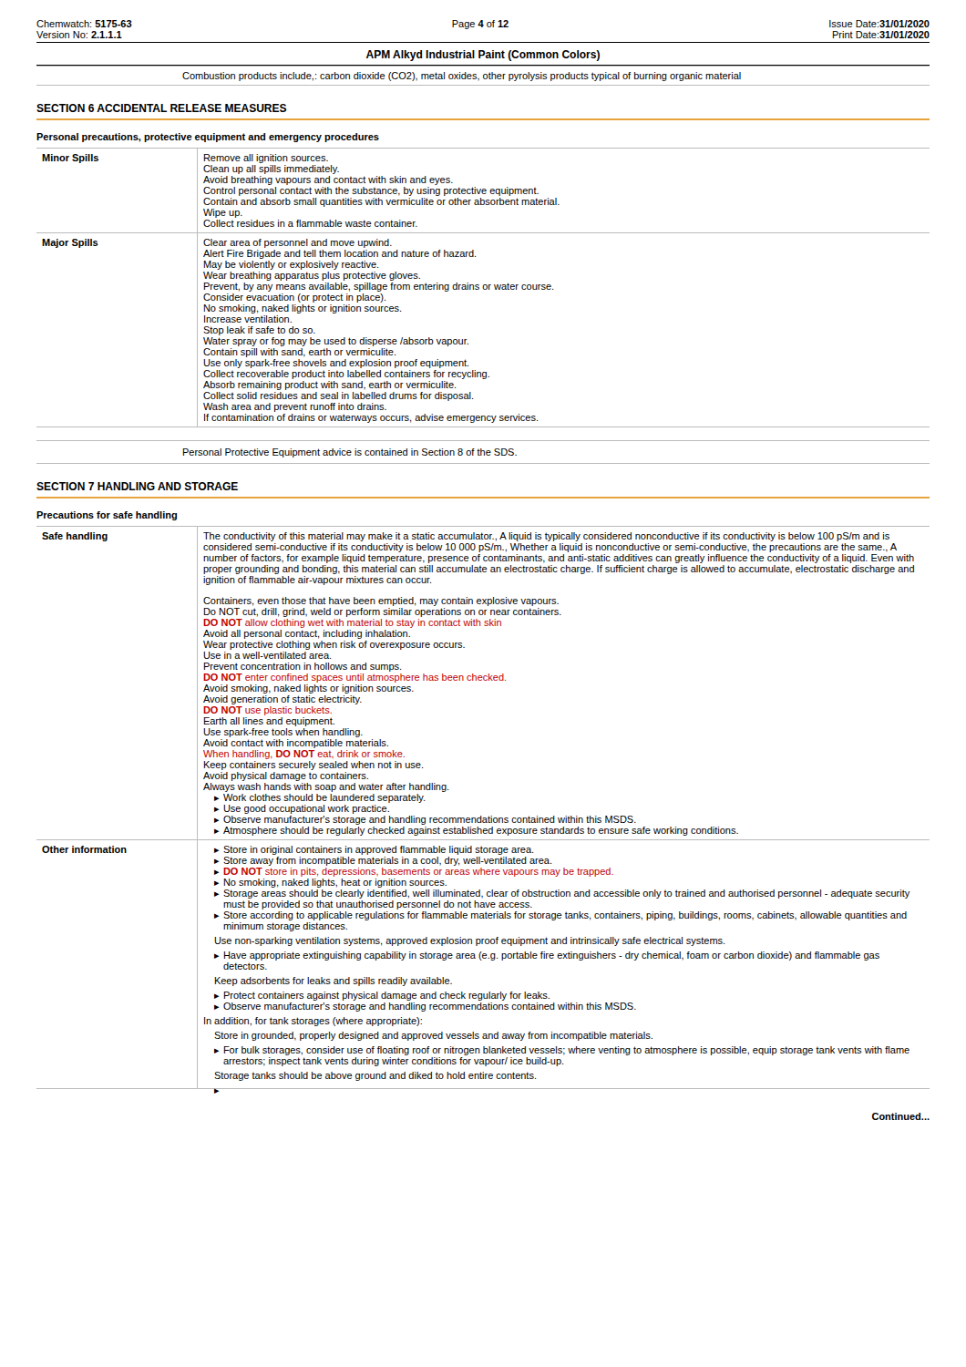Chemwatch: 5175-63
Page 4 of 12
Issue Date:31/01/2020
Version No: 2.1.1.1
Print Date:31/01/2020
APM Alkyd Industrial Paint (Common Colors)
Combustion products include,: carbon dioxide (CO2), metal oxides, other pyrolysis products typical of burning organic material
SECTION 6 ACCIDENTAL RELEASE MEASURES
Personal precautions, protective equipment and emergency procedures
| Minor Spills | Remove all ignition sources. Clean up all spills immediately. Avoid breathing vapours and contact with skin and eyes. Control personal contact with the substance, by using protective equipment. Contain and absorb small quantities with vermiculite or other absorbent material. Wipe up. Collect residues in a flammable waste container. |
| Major Spills | Clear area of personnel and move upwind. Alert Fire Brigade and tell them location and nature of hazard. May be violently or explosively reactive. Wear breathing apparatus plus protective gloves. Prevent, by any means available, spillage from entering drains or water course. Consider evacuation (or protect in place). No smoking, naked lights or ignition sources. Increase ventilation. Stop leak if safe to do so. Water spray or fog may be used to disperse /absorb vapour. Contain spill with sand, earth or vermiculite. Use only spark-free shovels and explosion proof equipment. Collect recoverable product into labelled containers for recycling. Absorb remaining product with sand, earth or vermiculite. Collect solid residues and seal in labelled drums for disposal. Wash area and prevent runoff into drains. If contamination of drains or waterways occurs, advise emergency services. |
Personal Protective Equipment advice is contained in Section 8 of the SDS.
SECTION 7 HANDLING AND STORAGE
Precautions for safe handling
| Safe handling | The conductivity of this material may make it a static accumulator., A liquid is typically considered nonconductive if its conductivity is below 100 pS/m and is considered semi-conductive if its conductivity is below 10 000 pS/m., Whether a liquid is nonconductive or semi-conductive, the precautions are the same., A number of factors, for example liquid temperature, presence of contaminants, and anti-static additives can greatly influence the conductivity of a liquid. Even with proper grounding and bonding, this material can still accumulate an electrostatic charge. If sufficient charge is allowed to accumulate, electrostatic discharge and ignition of flammable air-vapour mixtures can occur. Containers, even those that have been emptied, may contain explosive vapours. Do NOT cut, drill, grind, weld or perform similar operations on or near containers. DO NOT allow clothing wet with material to stay in contact with skin Avoid all personal contact, including inhalation. Wear protective clothing when risk of overexposure occurs. Use in a well-ventilated area. Prevent concentration in hollows and sumps. DO NOT enter confined spaces until atmosphere has been checked. Avoid smoking, naked lights or ignition sources. Avoid generation of static electricity. DO NOT use plastic buckets. Earth all lines and equipment. Use spark-free tools when handling. Avoid contact with incompatible materials. When handling, DO NOT eat, drink or smoke. Keep containers securely sealed when not in use. Avoid physical damage to containers. Always wash hands with soap and water after handling. Work clothes should be laundered separately. Use good occupational work practice. Observe manufacturer's storage and handling recommendations contained within this MSDS. Atmosphere should be regularly checked against established exposure standards to ensure safe working conditions. |
| Other information | Store in original containers in approved flammable liquid storage area. Store away from incompatible materials in a cool, dry, well-ventilated area. DO NOT store in pits, depressions, basements or areas where vapours may be trapped. No smoking, naked lights, heat or ignition sources. Storage areas should be clearly identified, well illuminated, clear of obstruction and accessible only to trained and authorised personnel - adequate security must be provided so that unauthorised personnel do not have access. Store according to applicable regulations for flammable materials for storage tanks, containers, piping, buildings, rooms, cabinets, allowable quantities and minimum storage distances. Use non-sparking ventilation systems, approved explosion proof equipment and intrinsically safe electrical systems. Have appropriate extinguishing capability in storage area (e.g. portable fire extinguishers - dry chemical, foam or carbon dioxide) and flammable gas detectors. Keep adsorbents for leaks and spills readily available. Protect containers against physical damage and check regularly for leaks. Observe manufacturer's storage and handling recommendations contained within this MSDS. In addition, for tank storages (where appropriate): Store in grounded, properly designed and approved vessels and away from incompatible materials. For bulk storages, consider use of floating roof or nitrogen blanketed vessels; where venting to atmosphere is possible, equip storage tank vents with flame arrestors; inspect tank vents during winter conditions for vapour/ ice build-up. Storage tanks should be above ground and diked to hold entire contents. |
Continued...